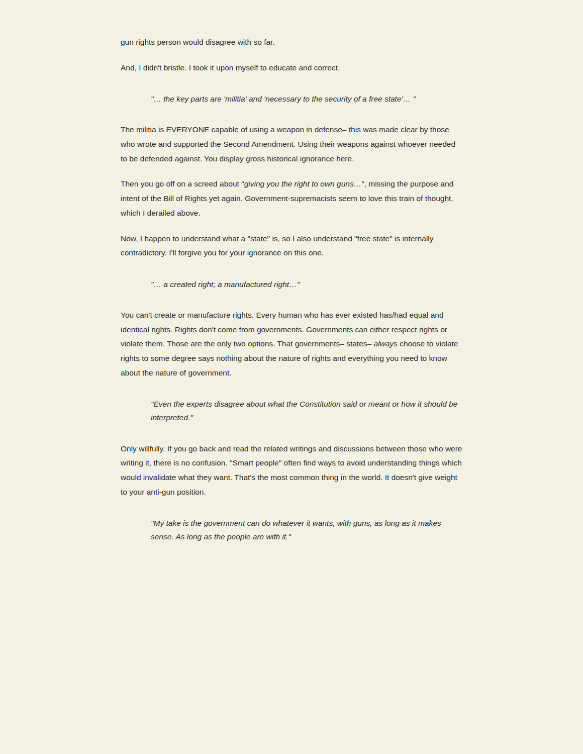gun rights person would disagree with so far.
And, I didn't bristle. I took it upon myself to educate and correct.
"… the key parts are 'militia' and 'necessary to the security of a free state'… "
The militia is EVERYONE capable of using a weapon in defense– this was made clear by those who wrote and supported the Second Amendment. Using their weapons against whoever needed to be defended against. You display gross historical ignorance here.
Then you go off on a screed about "giving you the right to own guns…", missing the purpose and intent of the Bill of Rights yet again. Government-supremacists seem to love this train of thought, which I derailed above.
Now, I happen to understand what a "state" is, so I also understand "free state" is internally contradictory. I'll forgive you for your ignorance on this one.
"… a created right; a manufactured right…"
You can't create or manufacture rights. Every human who has ever existed has/had equal and identical rights. Rights don't come from governments. Governments can either respect rights or violate them. Those are the only two options. That governments– states– always choose to violate rights to some degree says nothing about the nature of rights and everything you need to know about the nature of government.
"Even the experts disagree about what the Constitution said or meant or how it should be interpreted."
Only willfully. If you go back and read the related writings and discussions between those who were writing it, there is no confusion. "Smart people" often find ways to avoid understanding things which would invalidate what they want. That's the most common thing in the world. It doesn't give weight to your anti-gun position.
"My take is the government can do whatever it wants, with guns, as long as it makes sense. As long as the people are with it."